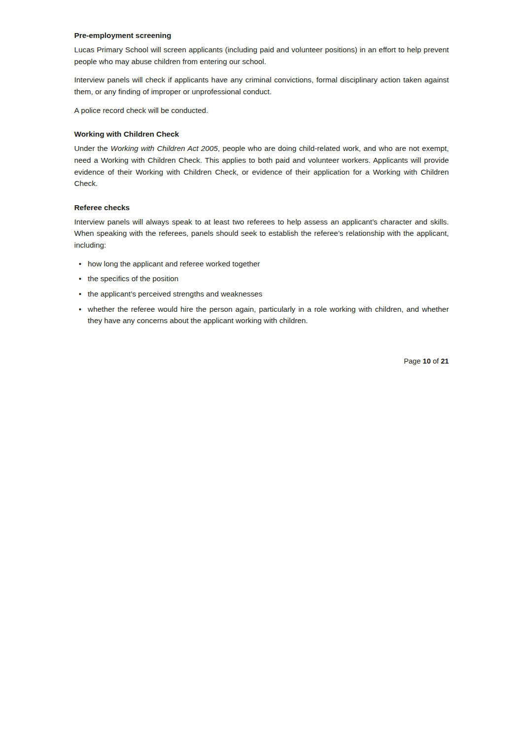Pre-employment screening
Lucas Primary School will screen applicants (including paid and volunteer positions) in an effort to help prevent people who may abuse children from entering our school.
Interview panels will check if applicants have any criminal convictions, formal disciplinary action taken against them, or any finding of improper or unprofessional conduct.
A police record check will be conducted.
Working with Children Check
Under the Working with Children Act 2005, people who are doing child-related work, and who are not exempt, need a Working with Children Check. This applies to both paid and volunteer workers. Applicants will provide evidence of their Working with Children Check, or evidence of their application for a Working with Children Check.
Referee checks
Interview panels will always speak to at least two referees to help assess an applicant’s character and skills. When speaking with the referees, panels should seek to establish the referee’s relationship with the applicant, including:
how long the applicant and referee worked together
the specifics of the position
the applicant’s perceived strengths and weaknesses
whether the referee would hire the person again, particularly in a role working with children, and whether they have any concerns about the applicant working with children.
Page 10 of 21